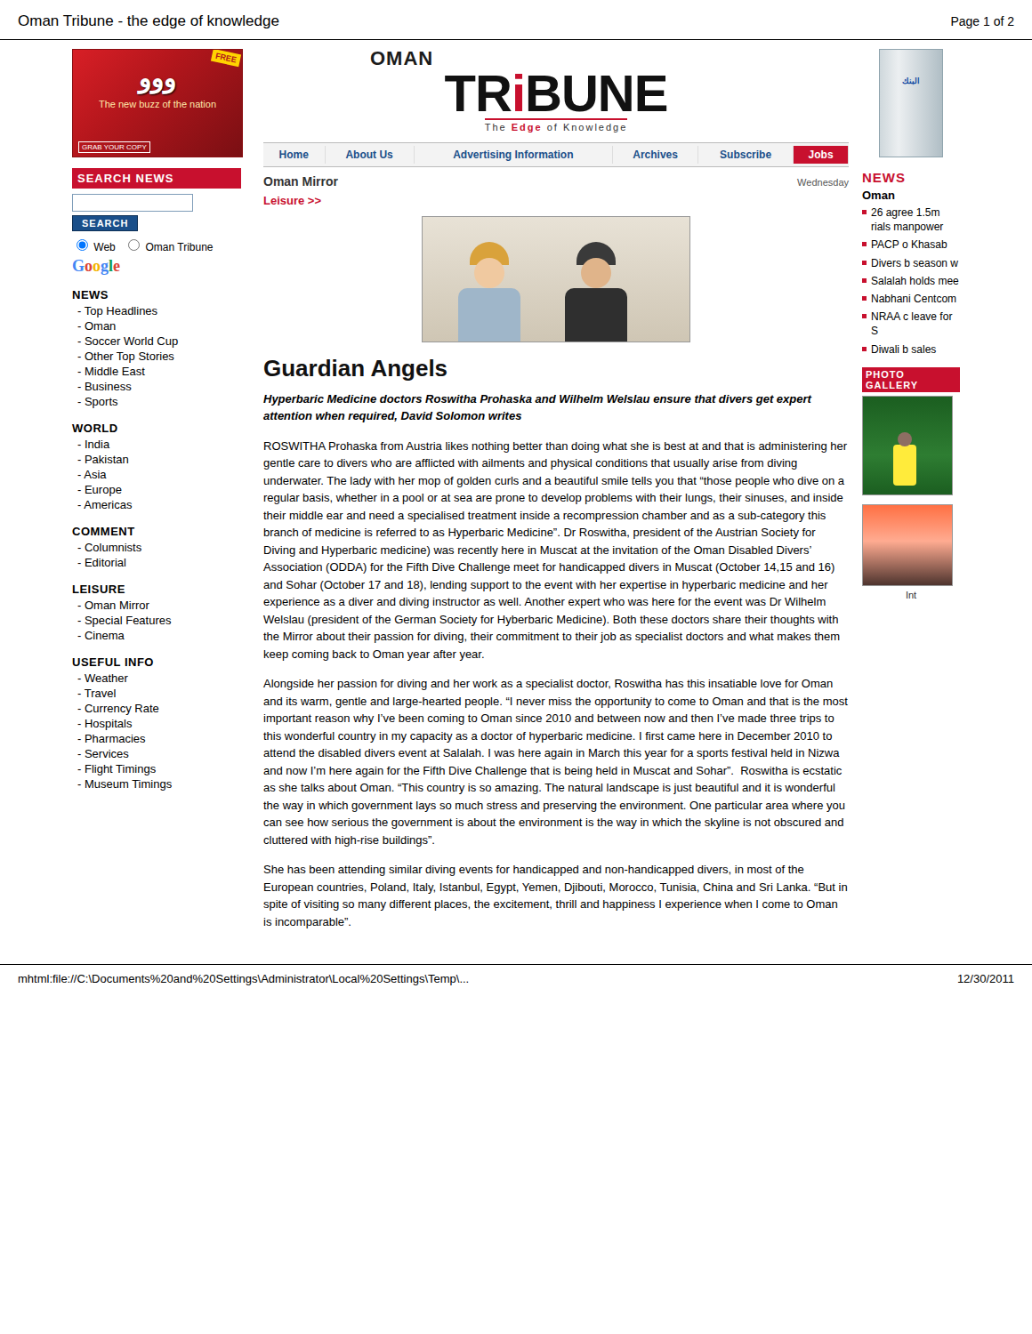Oman Tribune - the edge of knowledge Page 1 of 2
| FREE ووو The new buzz of the nation GRAB YOUR COPY SEARCH NEWS SEARCH Web Oman Tribune G o o g l e NEWS - Top Headlines - Oman - Soccer World Cup - Other Top Stories - Middle East - Business - Sports WORLD - India - Pakistan - Asia - Europe - Americas COMMENT - Columnists - Editorial LEISURE - Oman Mirror - Special Features - Cinema USEFUL INFO - Weather - Travel - Currency Rate - Hospitals - Pharmacies - Services - Flight Timings - Museum Timings | OMAN TR i BUNE The Edge of Knowledge / Home / About Us / Advertising Information / Archives / Subscribe / Jobs / Oman Mirror Wednesday Leisure >> Guardian Angels Hyperbaric Medicine doctors Roswitha Prohaska and Wilhelm Welslau ensure that divers get expert attention when required, David Solomon writes ROSWITHA Prohaska from Austria likes nothing better than doing what she is best at and that is administering her gentle care to divers who are afflicted with ailments and physical conditions that usually arise from diving underwater. The lady with her mop of golden curls and a beautiful smile tells you that “those people who dive on a regular basis, whether in a pool or at sea are prone to develop problems with their lungs, their sinuses, and inside their middle ear and need a specialised treatment inside a recompression chamber and as a sub-category this branch of medicine is referred to as Hyperbaric Medicine”. Dr Roswitha, president of the Austrian Society for Diving and Hyperbaric medicine) was recently here in Muscat at the invitation of the Oman Disabled Divers’ Association (ODDA) for the Fifth Dive Challenge meet for handicapped divers in Muscat (October 14,15 and 16) and Sohar (October 17 and 18), lending support to the event with her expertise in hyperbaric medicine and her experience as a diver and diving instructor as well. Another expert who was here for the event was Dr Wilhelm Welslau (president of the German Society for Hyberbaric Medicine). Both these doctors share their thoughts with the Mirror about their passion for diving, their commitment to their job as specialist doctors and what makes them keep coming back to Oman year after year. Alongside her passion for diving and her work as a specialist doctor, Roswitha has this insatiable love for Oman and its warm, gentle and large-hearted people. “I never miss the opportunity to come to Oman and that is the most important reason why I’ve been coming to Oman since 2010 and between now and then I’ve made three trips to this wonderful country in my capacity as a doctor of hyperbaric medicine. I first came here in December 2010 to attend the disabled divers event at Salalah. I was here again in March this year for a sports festival held in Nizwa and now I’m here again for the Fifth Dive Challenge that is being held in Muscat and Sohar”. Roswitha is ecstatic as she talks about Oman. “This country is so amazing. The natural landscape is just beautiful and it is wonderful the way in which government lays so much stress and preserving the environment. One particular area where you can see how serious the government is about the environment is the way in which the skyline is not obscured and cluttered with high-rise buildings”. She has been attending similar diving events for handicapped and non-handicapped divers, in most of the European countries, Poland, Italy, Istanbul, Egypt, Yemen, Djibouti, Morocco, Tunisia, China and Sri Lanka. “But in spite of visiting so many different places, the excitement, thrill and happiness I experience when I come to Oman is incomparable”. | البنك NEWS Oman 26 agree 1.5m rials manpower PACP o Khasab Divers b season w Salalah holds mee Nabhani Centcom NRAA c leave for S Diwali b sales PHOTO GALLERY Int |
mhtml:file://C:\Documents%20and%20Settings\Administrator\Local%20Settings\Temp\... 12/30/2011